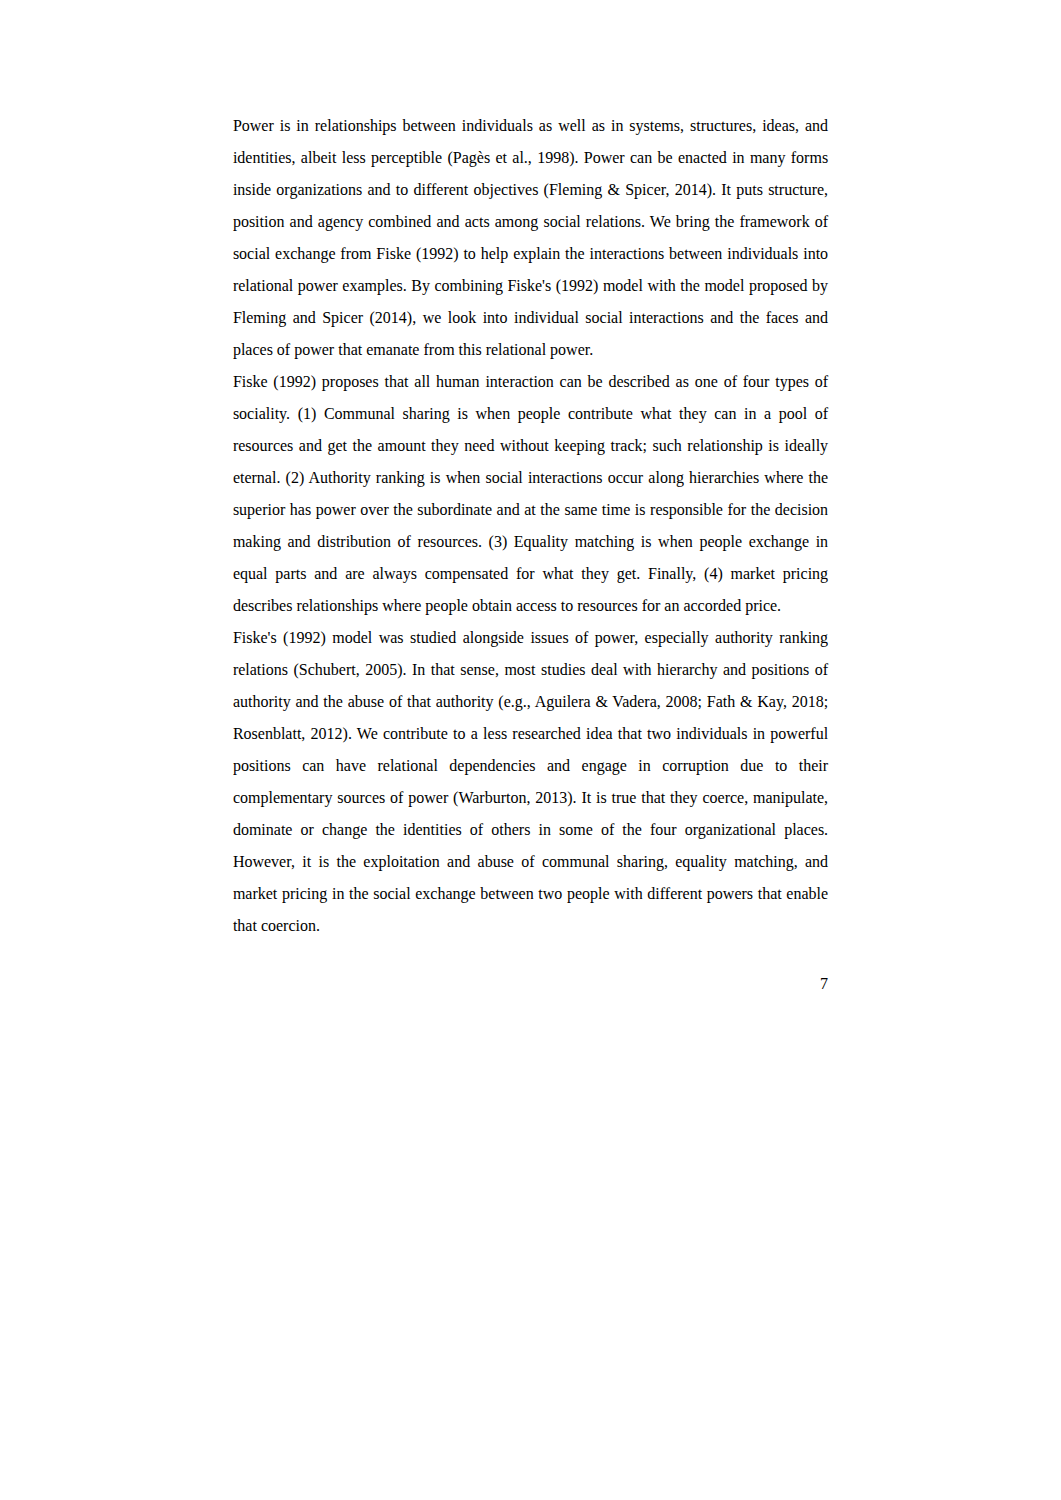Power is in relationships between individuals as well as in systems, structures, ideas, and identities, albeit less perceptible (Pagès et al., 1998). Power can be enacted in many forms inside organizations and to different objectives (Fleming & Spicer, 2014). It puts structure, position and agency combined and acts among social relations. We bring the framework of social exchange from Fiske (1992) to help explain the interactions between individuals into relational power examples. By combining Fiske's (1992) model with the model proposed by Fleming and Spicer (2014), we look into individual social interactions and the faces and places of power that emanate from this relational power.
Fiske (1992) proposes that all human interaction can be described as one of four types of sociality. (1) Communal sharing is when people contribute what they can in a pool of resources and get the amount they need without keeping track; such relationship is ideally eternal. (2) Authority ranking is when social interactions occur along hierarchies where the superior has power over the subordinate and at the same time is responsible for the decision making and distribution of resources. (3) Equality matching is when people exchange in equal parts and are always compensated for what they get. Finally, (4) market pricing describes relationships where people obtain access to resources for an accorded price.
Fiske's (1992) model was studied alongside issues of power, especially authority ranking relations (Schubert, 2005). In that sense, most studies deal with hierarchy and positions of authority and the abuse of that authority (e.g., Aguilera & Vadera, 2008; Fath & Kay, 2018; Rosenblatt, 2012). We contribute to a less researched idea that two individuals in powerful positions can have relational dependencies and engage in corruption due to their complementary sources of power (Warburton, 2013). It is true that they coerce, manipulate, dominate or change the identities of others in some of the four organizational places. However, it is the exploitation and abuse of communal sharing, equality matching, and market pricing in the social exchange between two people with different powers that enable that coercion.
7